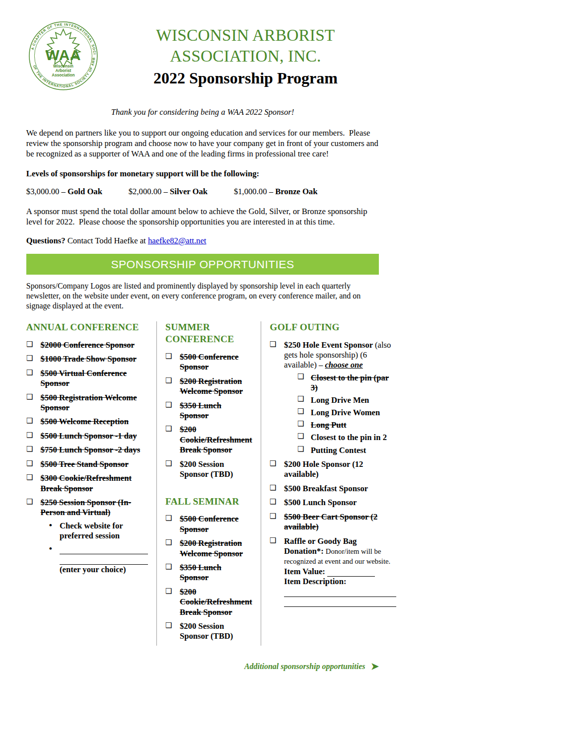WAA Wisconsin Arborist Association A CHAPTER OF THE INTERNATIONAL SOCIETY OF ARBORICULTURE OF THE INTERNATIONAL SOCIETY OF ARBORICULTURE
Wisconsin Arborist Association, Inc.
2022 Sponsorship Program
Thank you for considering being a WAA 2022 Sponsor!
We depend on partners like you to support our ongoing education and services for our members. Please review the sponsorship program and choose now to have your company get in front of your customers and be recognized as a supporter of WAA and one of the leading firms in professional tree care!
Levels of sponsorships for monetary support will be the following:
$3,000.00 – Gold Oak $2,000.00 – Silver Oak $1,000.00 – Bronze Oak
A sponsor must spend the total dollar amount below to achieve the Gold, Silver, or Bronze sponsorship level for 2022. Please choose the sponsorship opportunities you are interested in at this time.
Questions? Contact Todd Haefke at haefke82@att.net
SPONSORSHIP OPPORTUNITIES
Sponsors/Company Logos are listed and prominently displayed by sponsorship level in each quarterly newsletter, on the website under event, on every conference program, on every conference mailer, and on signage displayed at the event.
ANNUAL CONFERENCE
$2000 Conference Sponsor
$1000 Trade Show Sponsor
$500 Virtual Conference Sponsor
$500 Registration Welcome Sponsor
$500 Welcome Reception
$500 Lunch Sponsor -1 day
$750 Lunch Sponsor -2 days
$500 Tree Stand Sponsor
$300 Cookie/Refreshment Break Sponsor
$250 Session Sponsor (In-Person and Virtual)
Check website for preferred session
(enter your choice)
SUMMER CONFERENCE
$500 Conference Sponsor
$200 Registration Welcome Sponsor
$350 Lunch Sponsor
$200 Cookie/Refreshment Break Sponsor
$200 Session Sponsor (TBD)
FALL SEMINAR
$500 Conference Sponsor
$200 Registration Welcome Sponsor
$350 Lunch Sponsor
$200 Cookie/Refreshment Break Sponsor
$200 Session Sponsor (TBD)
GOLF OUTING
$250 Hole Event Sponsor (also gets hole sponsorship) (6 available) – choose one
Closest to the pin (par 3)
Long Drive Men
Long Drive Women
Long Putt
Closest to the pin in 2
Putting Contest
$200 Hole Sponsor (12 available)
$500 Breakfast Sponsor
$500 Lunch Sponsor
$500 Beer Cart Sponsor (2 available)
Raffle or Goody Bag Donation*: Donor/item will be recognized at event and our website. Item Value:
Item Description:
Additional sponsorship opportunities ➤